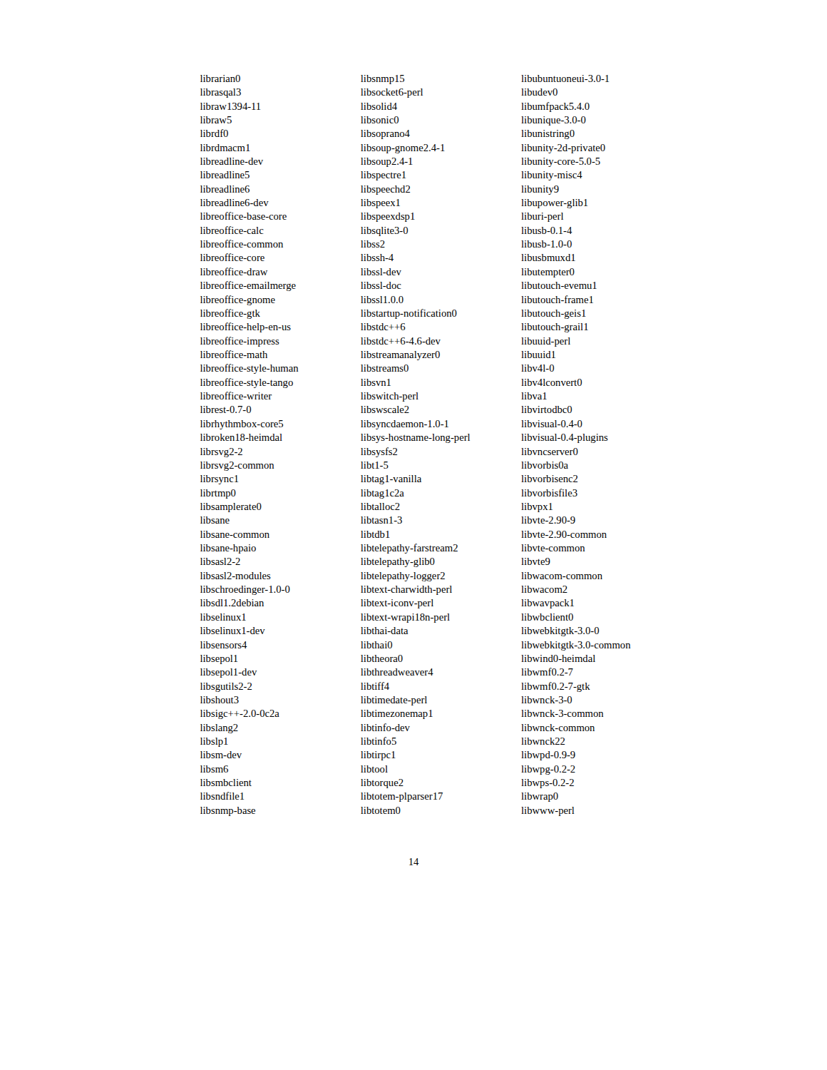librarian0
librasqal3
libraw1394-11
libraw5
librdf0
librdmacm1
libreadline-dev
libreadline5
libreadline6
libreadline6-dev
libreoffice-base-core
libreoffice-calc
libreoffice-common
libreoffice-core
libreoffice-draw
libreoffice-emailmerge
libreoffice-gnome
libreoffice-gtk
libreoffice-help-en-us
libreoffice-impress
libreoffice-math
libreoffice-style-human
libreoffice-style-tango
libreoffice-writer
librest-0.7-0
librhythmbox-core5
libroken18-heimdal
librsvg2-2
librsvg2-common
librsync1
librtmp0
libsamplerate0
libsane
libsane-common
libsane-hpaio
libsasl2-2
libsasl2-modules
libschroedinger-1.0-0
libsdl1.2debian
libselinux1
libselinux1-dev
libsensors4
libsepol1
libsepol1-dev
libsgutils2-2
libshout3
libsigc++-2.0-0c2a
libslang2
libslp1
libsm-dev
libsm6
libsmbclient
libsndfile1
libsnmp-base
libsnmp15
libsocket6-perl
libsolid4
libsonic0
libsoprano4
libsoup-gnome2.4-1
libsoup2.4-1
libspectre1
libspeechd2
libspeex1
libspeexdsp1
libsqlite3-0
libss2
libssh-4
libssl-dev
libssl-doc
libssl1.0.0
libstartup-notification0
libstdc++6
libstdc++6-4.6-dev
libstreamanalyzer0
libstreams0
libsvn1
libswitch-perl
libswscale2
libsyncdaemon-1.0-1
libsys-hostname-long-perl
libsysfs2
libt1-5
libtag1-vanilla
libtag1c2a
libtalloc2
libtasn1-3
libtdb1
libtelepathy-farstream2
libtelepathy-glib0
libtelepathy-logger2
libtext-charwidth-perl
libtext-iconv-perl
libtext-wrapi18n-perl
libthai-data
libthai0
libtheora0
libthreadweaver4
libtiff4
libtimedate-perl
libtimezonemap1
libtinfo-dev
libtinfo5
libtirpc1
libtool
libtorque2
libtotem-plparser17
libtotem0
libubuntuoneui-3.0-1
libudev0
libumfpack5.4.0
libunique-3.0-0
libunistring0
libunity-2d-private0
libunity-core-5.0-5
libunity-misc4
libunity9
libupower-glib1
liburi-perl
libusb-0.1-4
libusb-1.0-0
libusbmuxd1
libutempter0
libutouch-evemu1
libutouch-frame1
libutouch-geis1
libutouch-grail1
libuuid-perl
libuuid1
libv4l-0
libv4lconvert0
libva1
libvirtodbc0
libvisual-0.4-0
libvisual-0.4-plugins
libvncserver0
libvorbis0a
libvorbisenc2
libvorbisfile3
libvpx1
libvte-2.90-9
libvte-2.90-common
libvte-common
libvte9
libwacom-common
libwacom2
libwavpack1
libwbclient0
libwebkitgtk-3.0-0
libwebkitgtk-3.0-common
libwind0-heimdal
libwmf0.2-7
libwmf0.2-7-gtk
libwnck-3-0
libwnck-3-common
libwnck-common
libwnck22
libwpd-0.9-9
libwpg-0.2-2
libwps-0.2-2
libwrap0
libwww-perl
14